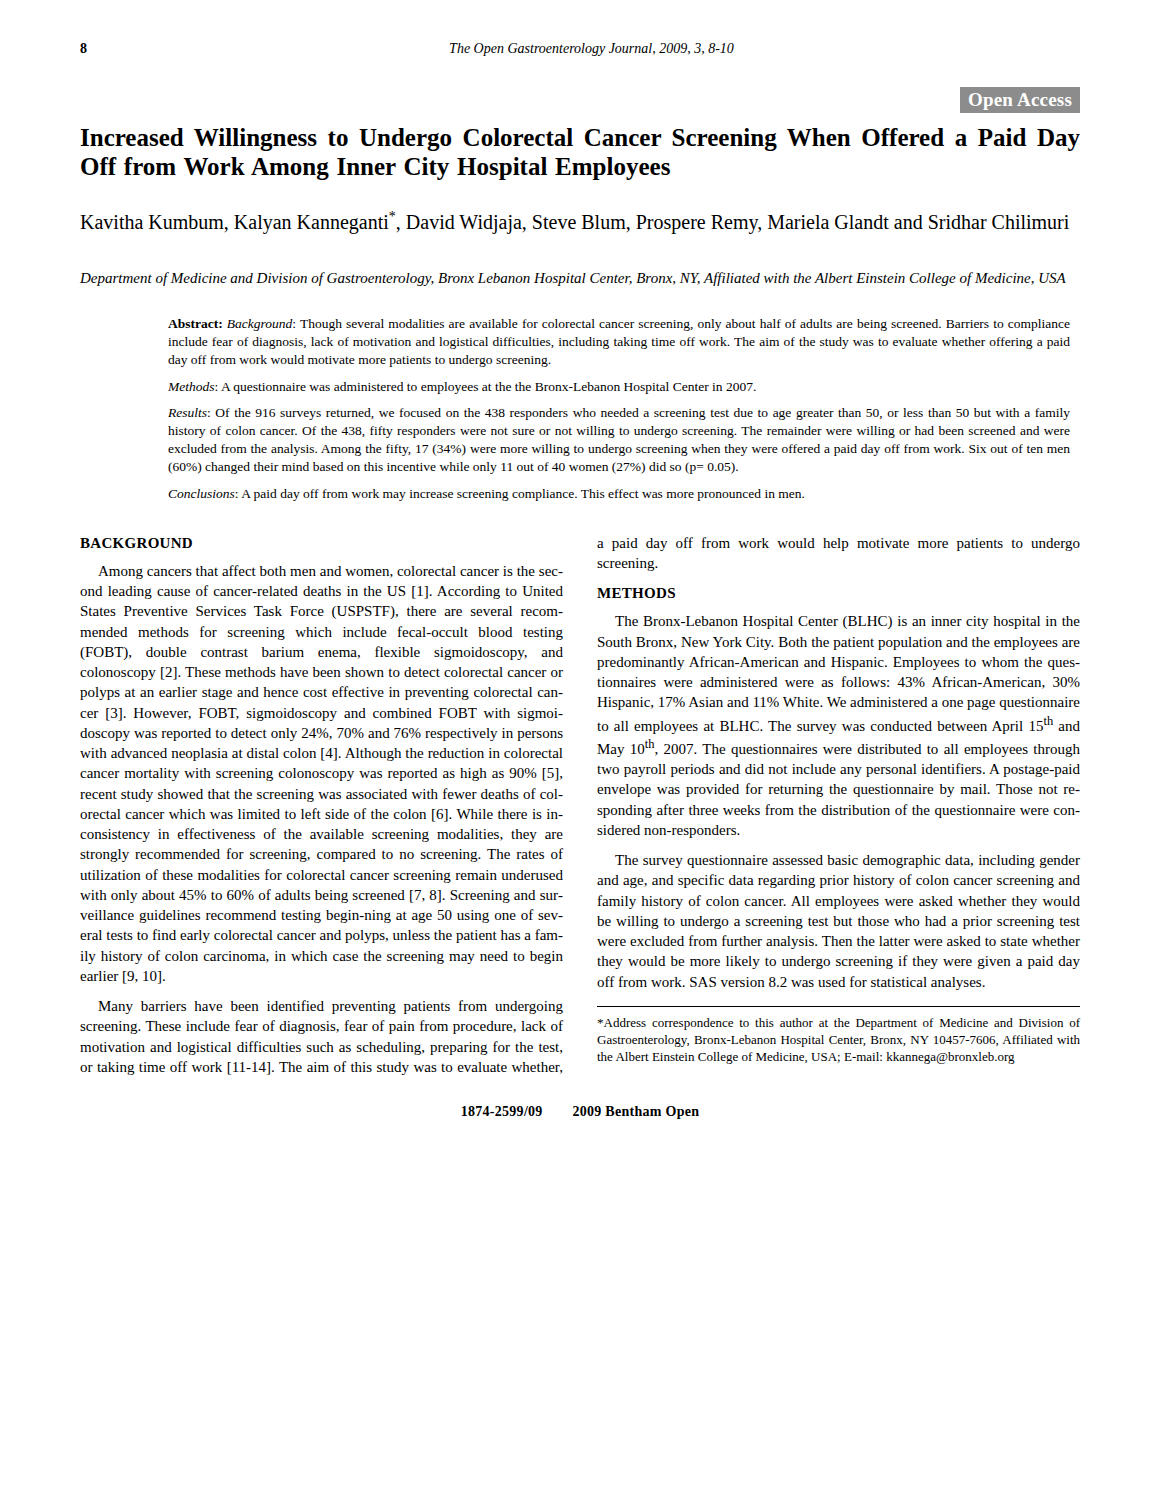8 The Open Gastroenterology Journal, 2009, 3, 8-10
Open Access
Increased Willingness to Undergo Colorectal Cancer Screening When Offered a Paid Day Off from Work Among Inner City Hospital Employees
Kavitha Kumbum, Kalyan Kanneganti*, David Widjaja, Steve Blum, Prospere Remy, Mariela Glandt and Sridhar Chilimuri
Department of Medicine and Division of Gastroenterology, Bronx Lebanon Hospital Center, Bronx, NY, Affiliated with the Albert Einstein College of Medicine, USA
Abstract: Background: Though several modalities are available for colorectal cancer screening, only about half of adults are being screened. Barriers to compliance include fear of diagnosis, lack of motivation and logistical difficulties, including taking time off work. The aim of the study was to evaluate whether offering a paid day off from work would motivate more patients to undergo screening.
Methods: A questionnaire was administered to employees at the the Bronx-Lebanon Hospital Center in 2007.
Results: Of the 916 surveys returned, we focused on the 438 responders who needed a screening test due to age greater than 50, or less than 50 but with a family history of colon cancer. Of the 438, fifty responders were not sure or not willing to undergo screening. The remainder were willing or had been screened and were excluded from the analysis. Among the fifty, 17 (34%) were more willing to undergo screening when they were offered a paid day off from work. Six out of ten men (60%) changed their mind based on this incentive while only 11 out of 40 women (27%) did so (p= 0.05).
Conclusions: A paid day off from work may increase screening compliance. This effect was more pronounced in men.
BACKGROUND
Among cancers that affect both men and women, colorectal cancer is the second leading cause of cancer-related deaths in the US [1]. According to United States Preventive Services Task Force (USPSTF), there are several recommended methods for screening which include fecal-occult blood testing (FOBT), double contrast barium enema, flexible sigmoidoscopy, and colonoscopy [2]. These methods have been shown to detect colorectal cancer or polyps at an earlier stage and hence cost effective in preventing colorectal cancer [3]. However, FOBT, sigmoidoscopy and combined FOBT with sigmoidoscopy was reported to detect only 24%, 70% and 76% respectively in persons with advanced neoplasia at distal colon [4]. Although the reduction in colorectal cancer mortality with screening colonoscopy was reported as high as 90% [5], recent study showed that the screening was associated with fewer deaths of colorectal cancer which was limited to left side of the colon [6]. While there is inconsistency in effectiveness of the available screening modalities, they are strongly recommended for screening, compared to no screening. The rates of utilization of these modalities for colorectal cancer screening remain underused with only about 45% to 60% of adults being screened [7, 8]. Screening and surveillance guidelines recommend testing begin-ning at age 50 using one of several tests to find early colorectal cancer and polyps, unless the patient has a family history of colon carcinoma, in which case the screening may need to begin earlier [9, 10].
Many barriers have been identified preventing patients from undergoing screening. These include fear of diagnosis, fear of pain from procedure, lack of motivation and logistical difficulties such as scheduling, preparing for the test, or taking time off work [11-14]. The aim of this study was to evaluate whether, a paid day off from work would help motivate more patients to undergo screening.
METHODS
The Bronx-Lebanon Hospital Center (BLHC) is an inner city hospital in the South Bronx, New York City. Both the patient population and the employees are predominantly African-American and Hispanic. Employees to whom the questionnaires were administered were as follows: 43% African-American, 30% Hispanic, 17% Asian and 11% White. We administered a one page questionnaire to all employees at BLHC. The survey was conducted between April 15th and May 10th, 2007. The questionnaires were distributed to all employees through two payroll periods and did not include any personal identifiers. A postage-paid envelope was provided for returning the questionnaire by mail. Those not responding after three weeks from the distribution of the questionnaire were considered non-responders.
The survey questionnaire assessed basic demographic data, including gender and age, and specific data regarding prior history of colon cancer screening and family history of colon cancer. All employees were asked whether they would be willing to undergo a screening test but those who had a prior screening test were excluded from further analysis. Then the latter were asked to state whether they would be more likely to undergo screening if they were given a paid day off from work. SAS version 8.2 was used for statistical analyses.
*Address correspondence to this author at the Department of Medicine and Division of Gastroenterology, Bronx-Lebanon Hospital Center, Bronx, NY 10457-7606, Affiliated with the Albert Einstein College of Medicine, USA; E-mail: kkannega@bronxleb.org
1874-2599/09 2009 Bentham Open